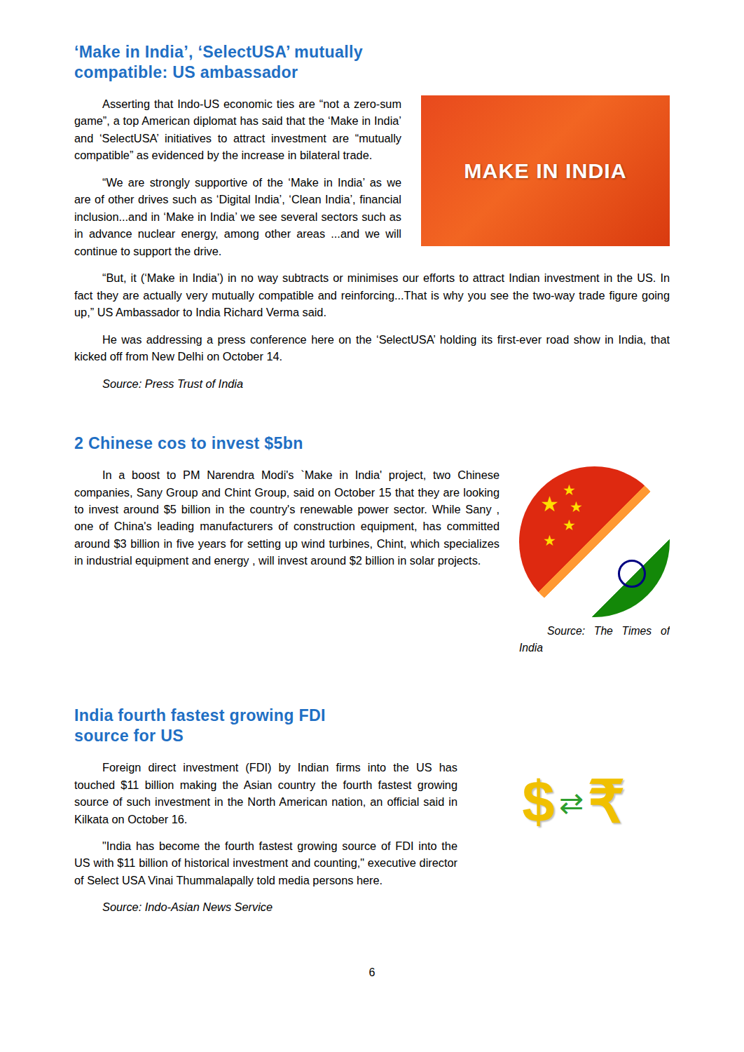‘Make in India’, ‘SelectUSA’ mutually
compatible: US ambassador
MAKE IN INDIA
Asserting that Indo-US economic ties are “not a zero-sum game”, a top American diplomat has said that the ‘Make in India’ and ‘SelectUSA’ initiatives to attract investment are “mutually compatible” as evidenced by the increase in bilateral trade.
“We are strongly supportive of the ‘Make in India’ as we are of other drives such as ‘Digital India’, ‘Clean India’, financial inclusion...and in ‘Make in India’ we see several sectors such as in advance nuclear energy, among other areas ...and we will continue to support the drive.
“But, it (‘Make in India’) in no way subtracts or minimises our efforts to attract Indian investment in the US. In fact they are actually very mutually compatible and reinforcing...That is why you see the two-way trade figure going up,” US Ambassador to India Richard Verma said.
He was addressing a press conference here on the ‘SelectUSA’ holding its first-ever road show in India, that kicked off from New Delhi on October 14.
Source: Press Trust of India
2 Chinese cos to invest $5bn
★ ★ ★ ★ ★
Source: The Times of India
In a boost to PM Narendra Modi's `Make in India' project, two Chinese companies, Sany Group and Chint Group, said on October 15 that they are looking to invest around $5 billion in the country's renewable power sector. While Sany , one of China's leading manufacturers of construction equipment, has committed around $3 billion in five years for setting up wind turbines, Chint, which specializes in industrial equipment and energy , will invest around $2 billion in solar projects.
India fourth fastest growing FDI
source for US
$⇄₹
Foreign direct investment (FDI) by Indian firms into the US has touched $11 billion making the Asian country the fourth fastest growing source of such investment in the North American nation, an official said in Kilkata on October 16.
"India has become the fourth fastest growing source of FDI into the US with $11 billion of historical investment and counting," executive director of Select USA Vinai Thummalapally told media persons here.
Source: Indo-Asian News Service
6